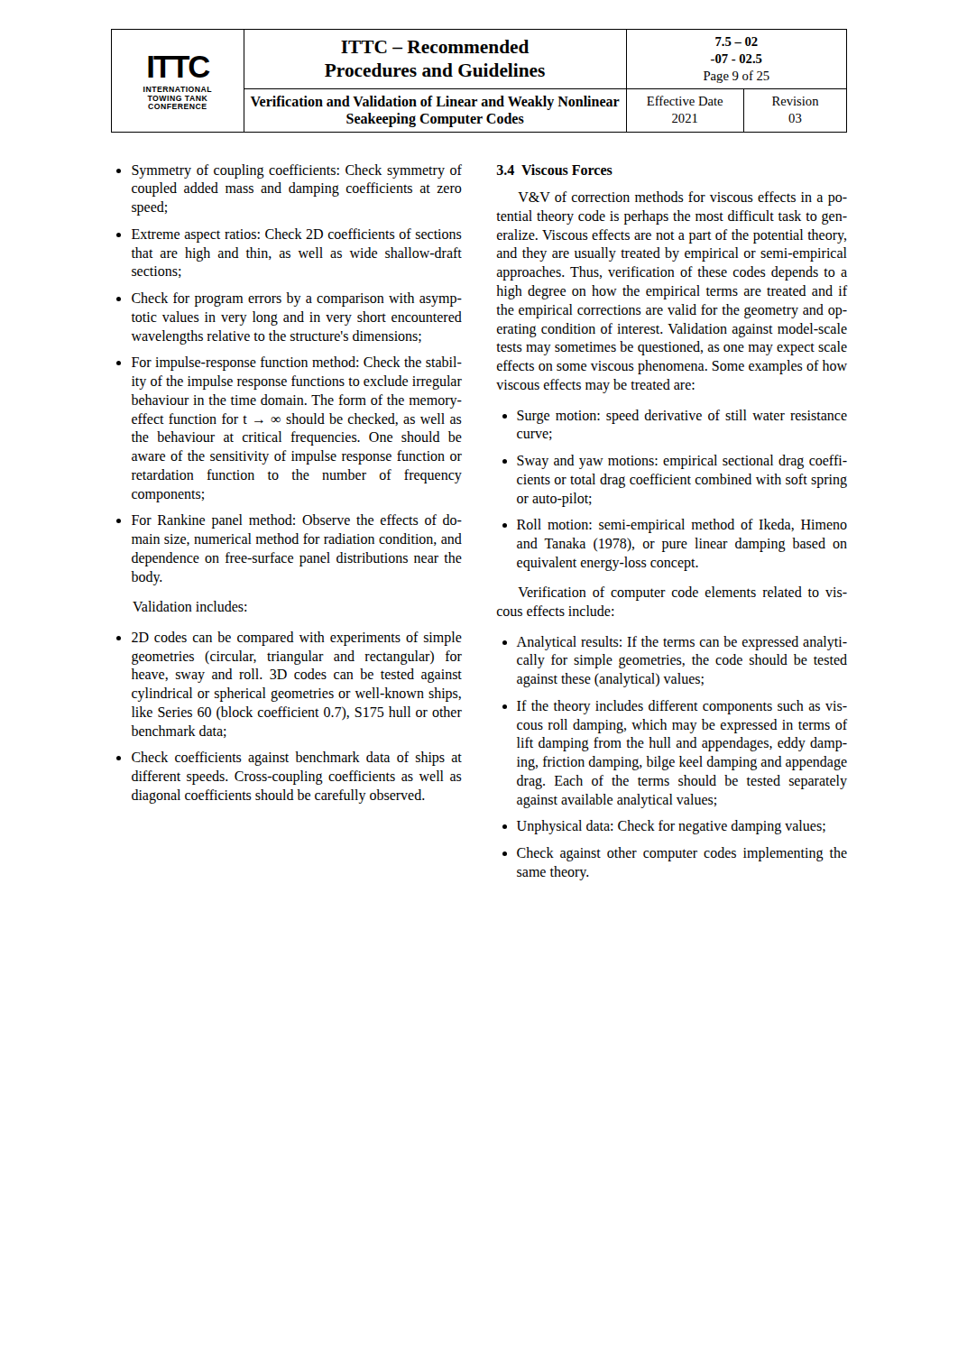| ITTC INTERNATIONAL TOWING TANK CONFERENCE | ITTC – Recommended Procedures and Guidelines | 7.5 – 02 -07 - 02.5 Page 9 of 25 |
| Verification and Validation of Linear and Weakly Nonlinear Seakeeping Computer Codes | Effective Date 2021 | Revision 03 |
Symmetry of coupling coefficients: Check symmetry of coupled added mass and damping coefficients at zero speed;
Extreme aspect ratios: Check 2D coefficients of sections that are high and thin, as well as wide shallow-draft sections;
Check for program errors by a comparison with asymptotic values in very long and in very short encountered wavelengths relative to the structure's dimensions;
For impulse-response function method: Check the stability of the impulse response functions to exclude irregular behaviour in the time domain. The form of the memory-effect function for t → ∞ should be checked, as well as the behaviour at critical frequencies. One should be aware of the sensitivity of impulse response function or retardation function to the number of frequency components;
For Rankine panel method: Observe the effects of domain size, numerical method for radiation condition, and dependence on free-surface panel distributions near the body.
Validation includes:
2D codes can be compared with experiments of simple geometries (circular, triangular and rectangular) for heave, sway and roll. 3D codes can be tested against cylindrical or spherical geometries or well-known ships, like Series 60 (block coefficient 0.7), S175 hull or other benchmark data;
Check coefficients against benchmark data of ships at different speeds. Cross-coupling coefficients as well as diagonal coefficients should be carefully observed.
3.4 Viscous Forces
V&V of correction methods for viscous effects in a potential theory code is perhaps the most difficult task to generalize. Viscous effects are not a part of the potential theory, and they are usually treated by empirical or semi-empirical approaches. Thus, verification of these codes depends to a high degree on how the empirical terms are treated and if the empirical corrections are valid for the geometry and operating condition of interest. Validation against model-scale tests may sometimes be questioned, as one may expect scale effects on some viscous phenomena. Some examples of how viscous effects may be treated are:
Surge motion: speed derivative of still water resistance curve;
Sway and yaw motions: empirical sectional drag coefficients or total drag coefficient combined with soft spring or auto-pilot;
Roll motion: semi-empirical method of Ikeda, Himeno and Tanaka (1978), or pure linear damping based on equivalent energy-loss concept.
Verification of computer code elements related to viscous effects include:
Analytical results: If the terms can be expressed analytically for simple geometries, the code should be tested against these (analytical) values;
If the theory includes different components such as viscous roll damping, which may be expressed in terms of lift damping from the hull and appendages, eddy damping, friction damping, bilge keel damping and appendage drag. Each of the terms should be tested separately against available analytical values;
Unphysical data: Check for negative damping values;
Check against other computer codes implementing the same theory.